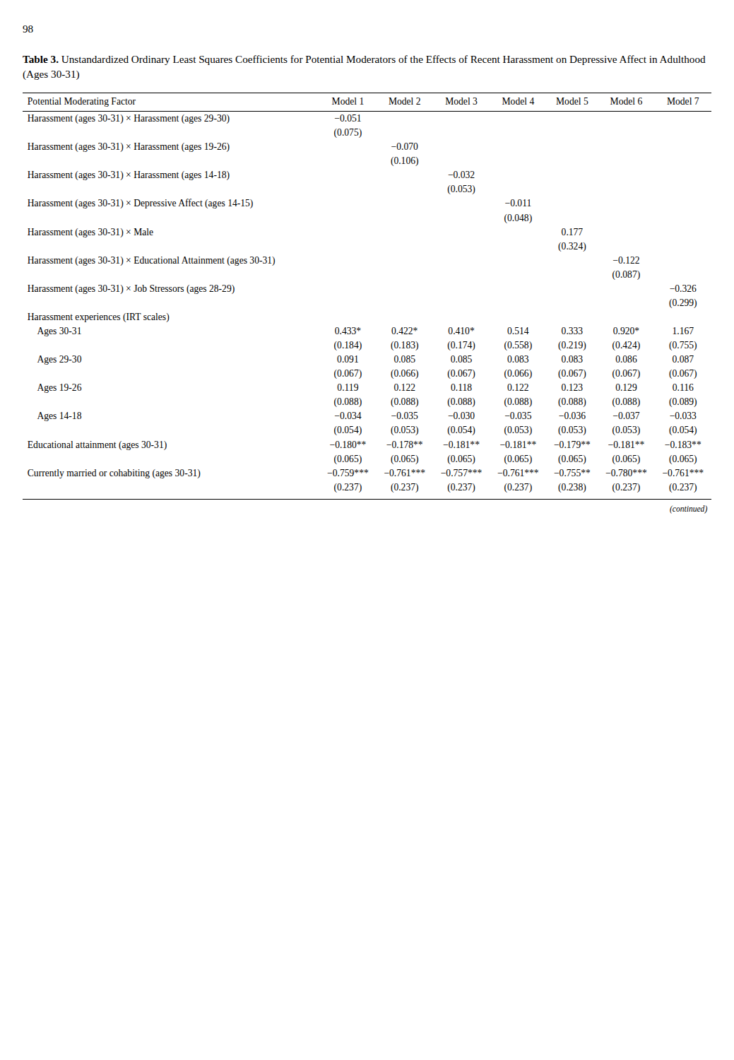98
Table 3. Unstandardized Ordinary Least Squares Coefficients for Potential Moderators of the Effects of Recent Harassment on Depressive Affect in Adulthood (Ages 30-31)
| Potential Moderating Factor | Model 1 | Model 2 | Model 3 | Model 4 | Model 5 | Model 6 | Model 7 |
| --- | --- | --- | --- | --- | --- | --- | --- |
| Harassment (ages 30-31) × Harassment (ages 29-30) | −0.051 | | | | | | |
| | (0.075) | | | | | | |
| Harassment (ages 30-31) × Harassment (ages 19-26) | | −0.070 | | | | | |
| | | (0.106) | | | | | |
| Harassment (ages 30-31) × Harassment (ages 14-18) | | | −0.032 | | | | |
| | | | (0.053) | | | | |
| Harassment (ages 30-31) × Depressive Affect (ages 14-15) | | | | −0.011 | | | |
| | | | | (0.048) | | | |
| Harassment (ages 30-31) × Male | | | | | 0.177 | | |
| | | | | | (0.324) | | |
| Harassment (ages 30-31) × Educational Attainment (ages 30-31) | | | | | | −0.122 | |
| | | | | | | (0.087) | |
| Harassment (ages 30-31) × Job Stressors (ages 28-29) | | | | | | | −0.326 |
| | | | | | | | (0.299) |
| Harassment experiences (IRT scales) | | | | | | | |
| Ages 30-31 | 0.433* | 0.422* | 0.410* | 0.514 | 0.333 | 0.920* | 1.167 |
| | (0.184) | (0.183) | (0.174) | (0.558) | (0.219) | (0.424) | (0.755) |
| Ages 29-30 | 0.091 | 0.085 | 0.085 | 0.083 | 0.083 | 0.086 | 0.087 |
| | (0.067) | (0.066) | (0.067) | (0.066) | (0.067) | (0.067) | (0.067) |
| Ages 19-26 | 0.119 | 0.122 | 0.118 | 0.122 | 0.123 | 0.129 | 0.116 |
| | (0.088) | (0.088) | (0.088) | (0.088) | (0.088) | (0.088) | (0.089) |
| Ages 14-18 | −0.034 | −0.035 | −0.030 | −0.035 | −0.036 | −0.037 | −0.033 |
| | (0.054) | (0.053) | (0.054) | (0.053) | (0.053) | (0.053) | (0.054) |
| Educational attainment (ages 30-31) | −0.180** | −0.178** | −0.181** | −0.181** | −0.179** | −0.181** | −0.183** |
| | (0.065) | (0.065) | (0.065) | (0.065) | (0.065) | (0.065) | (0.065) |
| Currently married or cohabiting (ages 30-31) | −0.759*** | −0.761*** | −0.757*** | −0.761*** | −0.755** | −0.780*** | −0.761*** |
| | (0.237) | (0.237) | (0.237) | (0.237) | (0.238) | (0.237) | (0.237) |
| (continued) |